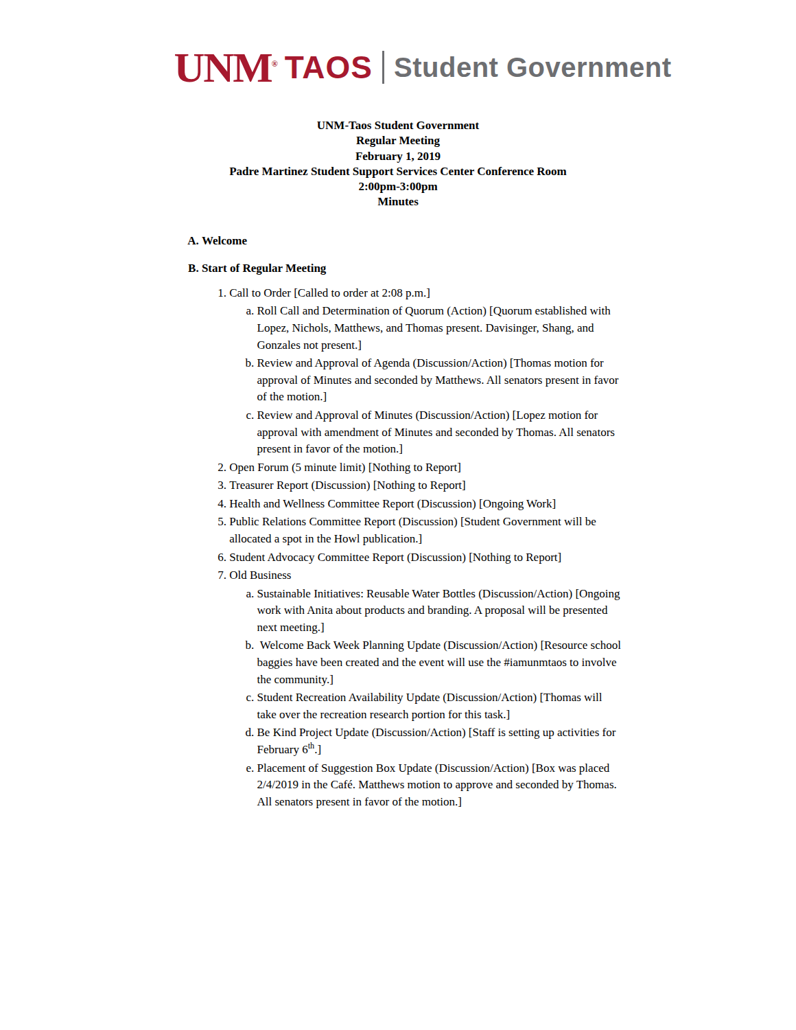UNM®TAOS Student Government
UNM-Taos Student Government
Regular Meeting
February 1, 2019
Padre Martinez Student Support Services Center Conference Room
2:00pm-3:00pm
Minutes
Welcome
Start of Regular Meeting
Call to Order [Called to order at 2:08 p.m.]
Roll Call and Determination of Quorum (Action) [Quorum established with Lopez, Nichols, Matthews, and Thomas present. Davisinger, Shang, and Gonzales not present.]
Review and Approval of Agenda (Discussion/Action) [Thomas motion for approval of Minutes and seconded by Matthews. All senators present in favor of the motion.]
Review and Approval of Minutes (Discussion/Action) [Lopez motion for approval with amendment of Minutes and seconded by Thomas. All senators present in favor of the motion.]
Open Forum (5 minute limit) [Nothing to Report]
Treasurer Report (Discussion) [Nothing to Report]
Health and Wellness Committee Report (Discussion) [Ongoing Work]
Public Relations Committee Report (Discussion) [Student Government will be allocated a spot in the Howl publication.]
Student Advocacy Committee Report (Discussion) [Nothing to Report]
Old Business
Sustainable Initiatives: Reusable Water Bottles (Discussion/Action) [Ongoing work with Anita about products and branding. A proposal will be presented next meeting.]
Welcome Back Week Planning Update (Discussion/Action) [Resource school baggies have been created and the event will use the #iamunmtaos to involve the community.]
Student Recreation Availability Update (Discussion/Action) [Thomas will take over the recreation research portion for this task.]
Be Kind Project Update (Discussion/Action) [Staff is setting up activities for February 6th.]
Placement of Suggestion Box Update (Discussion/Action) [Box was placed 2/4/2019 in the Café. Matthews motion to approve and seconded by Thomas. All senators present in favor of the motion.]